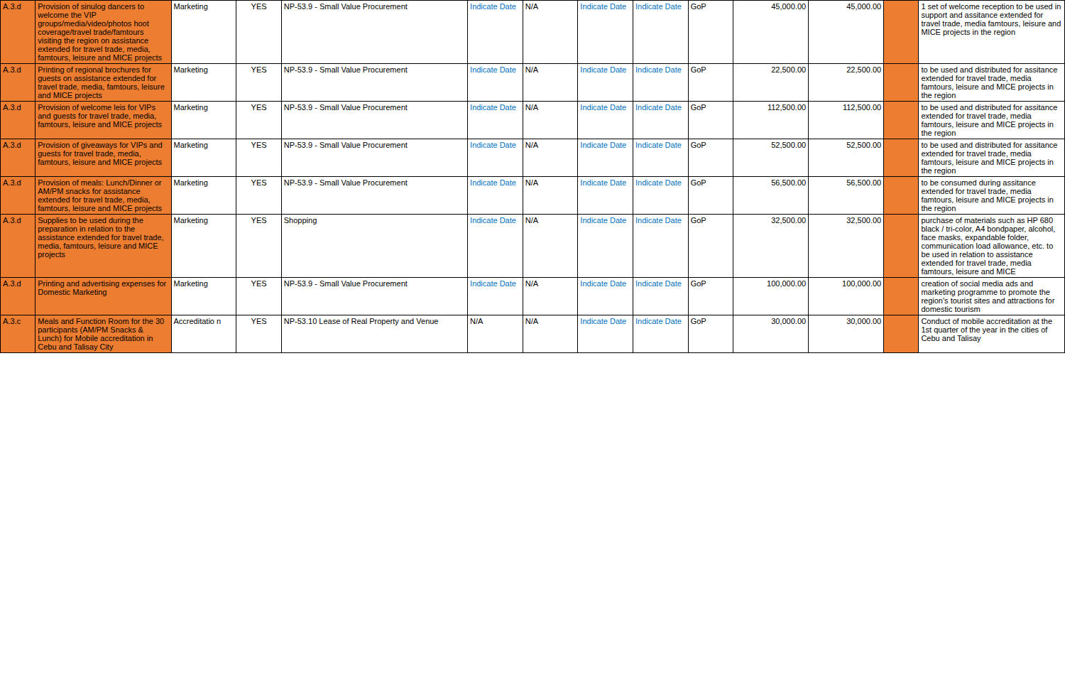| A.3.d | Provision of sinulog dancers to welcome the VIP groups/media/video/photos hoot coverage/travel trade/famtours visiting the region on assistance extended for travel trade, media, famtours, leisure and MICE projects | Marketing | YES | NP-53.9 - Small Value Procurement | Indicate Date | N/A | Indicate Date | Indicate Date | GoP | 45,000.00 | 45,000.00 | | 1 set of welcome reception to be used in support and assitance extended for travel trade, media famtours, leisure and MICE projects in the region |
| A.3.d | Printing of regional brochures for guests on assistance extended for travel trade, media, famtours, leisure and MICE projects | Marketing | YES | NP-53.9 - Small Value Procurement | Indicate Date | N/A | Indicate Date | Indicate Date | GoP | 22,500.00 | 22,500.00 | | to be used and distributed for assitance extended for travel trade, media famtours, leisure and MICE projects in the region |
| A.3.d | Provision of welcome leis for VIPs and guests for travel trade, media, famtours, leisure and MICE projects | Marketing | YES | NP-53.9 - Small Value Procurement | Indicate Date | N/A | Indicate Date | Indicate Date | GoP | 112,500.00 | 112,500.00 | | to be used and distributed for assitance extended for travel trade, media famtours, leisure and MICE projects in the region |
| A.3.d | Provision of giveaways for VIPs and guests for travel trade, media, famtours, leisure and MICE projects | Marketing | YES | NP-53.9 - Small Value Procurement | Indicate Date | N/A | Indicate Date | Indicate Date | GoP | 52,500.00 | 52,500.00 | | to be used and distributed for assitance extended for travel trade, media famtours, leisure and MICE projects in the region |
| A.3.d | Provision of meals: Lunch/Dinner or AM/PM snacks for assistance extended for travel trade, media, famtours, leisure and MICE projects | Marketing | YES | NP-53.9 - Small Value Procurement | Indicate Date | N/A | Indicate Date | Indicate Date | GoP | 56,500.00 | 56,500.00 | | to be consumed during assitance extended for travel trade, media famtours, leisure and MICE projects in the region |
| A.3.d | Supplies to be used during the preparation in relation to the assistance extended for travel trade, media, famtours, leisure and MICE projects | Marketing | YES | Shopping | Indicate Date | N/A | Indicate Date | Indicate Date | GoP | 32,500.00 | 32,500.00 | | purchase of materials such as HP 680 black / tri-color, A4 bondpaper, alcohol, face masks, expandable folder, communication load allowance, etc. to be used in relation to assistance extended for travel trade, media famtours, leisure and MICE |
| A.3.d | Printing and advertising expenses for Domestic Marketing | Marketing | YES | NP-53.9 - Small Value Procurement | Indicate Date | N/A | Indicate Date | Indicate Date | GoP | 100,000.00 | 100,000.00 | | creation of social media ads and marketing programme to promote the region's tourist sites and attractions for domestic tourism |
| A.3.c | Meals and Function Room for the 30 participants (AM/PM Snacks & Lunch) for Mobile accreditation in Cebu and Talisay City | Accreditatio n | YES | NP-53.10 Lease of Real Property and Venue | N/A | N/A | Indicate Date | Indicate Date | GoP | 30,000.00 | 30,000.00 | | Conduct of mobile accreditation at the 1st quarter of the year in the cities of Cebu and Talisay |